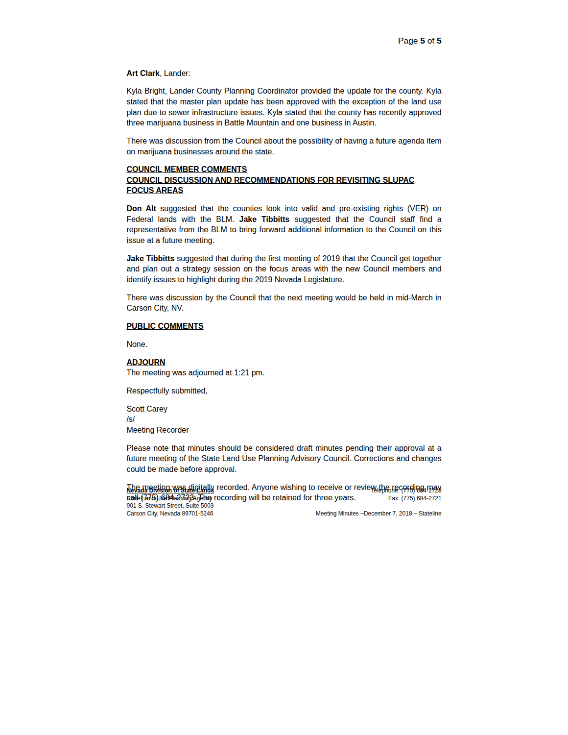Page 5 of 5
Art Clark, Lander:
Kyla Bright, Lander County Planning Coordinator provided the update for the county. Kyla stated that the master plan update has been approved with the exception of the land use plan due to sewer infrastructure issues. Kyla stated that the county has recently approved three marijuana business in Battle Mountain and one business in Austin.
There was discussion from the Council about the possibility of having a future agenda item on marijuana businesses around the state.
Council Member Comments
Council Discussion and Recommendations for Revisiting SLUPAC Focus Areas
Don Alt suggested that the counties look into valid and pre-existing rights (VER) on Federal lands with the BLM. Jake Tibbitts suggested that the Council staff find a representative from the BLM to bring forward additional information to the Council on this issue at a future meeting.
Jake Tibbitts suggested that during the first meeting of 2019 that the Council get together and plan out a strategy session on the focus areas with the new Council members and identify issues to highlight during the 2019 Nevada Legislature.
There was discussion by the Council that the next meeting would be held in mid-March in Carson City, NV.
Public Comments
None.
Adjourn
The meeting was adjourned at 1:21 pm.
Respectfully submitted,
Scott Carey
/s/
Meeting Recorder
Please note that minutes should be considered draft minutes pending their approval at a future meeting of the State Land Use Planning Advisory Council. Corrections and changes could be made before approval.
The meeting was digitally recorded. Anyone wishing to receive or review the recording may call (775) 684-2723. The recording will be retained for three years.
Nevada Division of State Lands
State Land Use Planning Agency
901 S. Stewart Street, Suite 5003
Carson City, Nevada 89701-5246
Telephone: (775) 684-2723
Fax: (775) 684-2721
Meeting Minutes –December 7, 2018 – Stateline